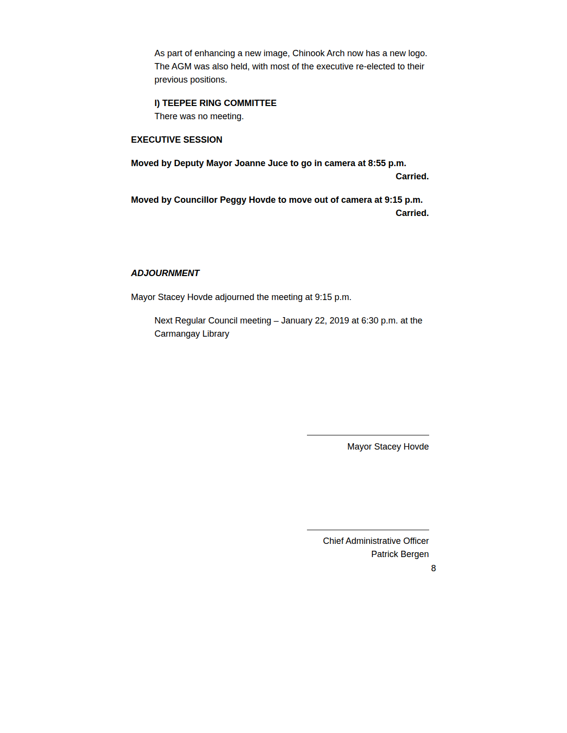As part of enhancing a new image, Chinook Arch now has a new logo.
The AGM was also held, with most of the executive re-elected to their previous positions.
l) TEEPEE RING COMMITTEE
There was no meeting.
EXECUTIVE SESSION
Moved by Deputy Mayor Joanne Juce to go in camera at 8:55 p.m.
Carried.
Moved by Councillor Peggy Hovde to move out of camera at 9:15 p.m.
Carried.
ADJOURNMENT
Mayor Stacey Hovde adjourned the meeting at 9:15 p.m.
Next Regular Council meeting – January 22, 2019 at 6:30 p.m. at the Carmangay Library
Mayor Stacey Hovde
Chief Administrative Officer Patrick Bergen
8